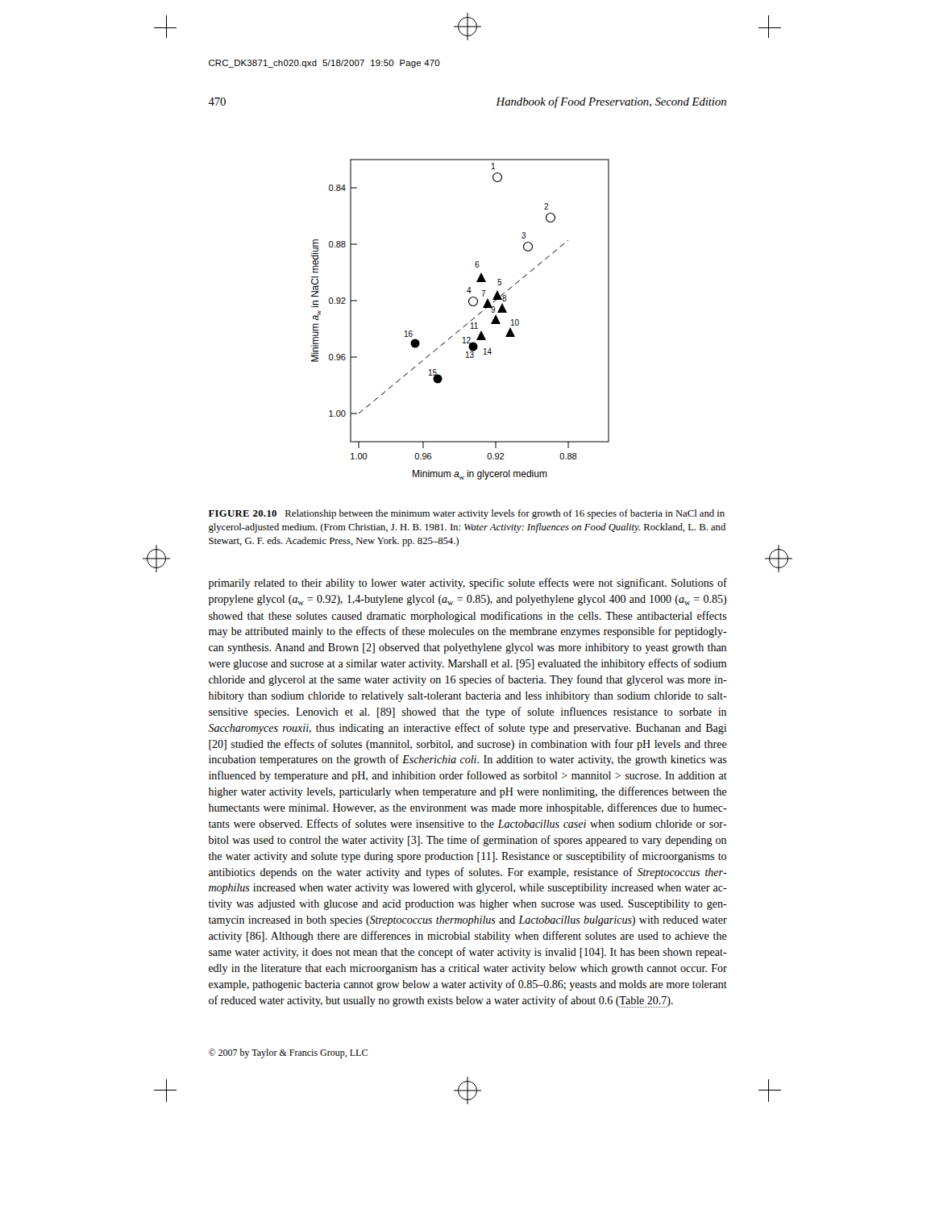CRC_DK3871_ch020.qxd 5/18/2007 19:50 Page 470
470 Handbook of Food Preservation, Second Edition
0.84 0.88 0.92 0.96 1.00 1.00 0.96 0.92 0.88 Minimum aw in NaCl medium Minimum aw in glycerol medium 1 2 3 4 6 5 7 8 9 10 11 12 13 14 16 15
FIGURE 20.10 Relationship between the minimum water activity levels for growth of 16 species of bacteria in NaCl and in glycerol-adjusted medium. (From Christian, J. H. B. 1981. In: Water Activity: Influences on Food Quality. Rockland, L. B. and Stewart, G. F. eds. Academic Press, New York. pp. 825–854.)
primarily related to their ability to lower water activity, specific solute effects were not significant. Solutions of propylene glycol (aw = 0.92), 1,4-butylene glycol (aw = 0.85), and polyethylene glycol 400 and 1000 (aw = 0.85) showed that these solutes caused dramatic morphological modifications in the cells. These antibacterial effects may be attributed mainly to the effects of these molecules on the membrane enzymes responsible for peptidoglycan synthesis. Anand and Brown [2] observed that polyethylene glycol was more inhibitory to yeast growth than were glucose and sucrose at a similar water activity. Marshall et al. [95] evaluated the inhibitory effects of sodium chloride and glycerol at the same water activity on 16 species of bacteria. They found that glycerol was more inhibitory than sodium chloride to relatively salt-tolerant bacteria and less inhibitory than sodium chloride to salt-sensitive species. Lenovich et al. [89] showed that the type of solute influences resistance to sorbate in Saccharomyces rouxii, thus indicating an interactive effect of solute type and preservative. Buchanan and Bagi [20] studied the effects of solutes (mannitol, sorbitol, and sucrose) in combination with four pH levels and three incubation temperatures on the growth of Escherichia coli. In addition to water activity, the growth kinetics was influenced by temperature and pH, and inhibition order followed as sorbitol > mannitol > sucrose. In addition at higher water activity levels, particularly when temperature and pH were nonlimiting, the differences between the humectants were minimal. However, as the environment was made more inhospitable, differences due to humectants were observed. Effects of solutes were insensitive to the Lactobacillus casei when sodium chloride or sorbitol was used to control the water activity [3]. The time of germination of spores appeared to vary depending on the water activity and solute type during spore production [11]. Resistance or susceptibility of microorganisms to antibiotics depends on the water activity and types of solutes. For example, resistance of Streptococcus thermophilus increased when water activity was lowered with glycerol, while susceptibility increased when water activity was adjusted with glucose and acid production was higher when sucrose was used. Susceptibility to gentamycin increased in both species (Streptococcus thermophilus and Lactobacillus bulgaricus) with reduced water activity [86]. Although there are differences in microbial stability when different solutes are used to achieve the same water activity, it does not mean that the concept of water activity is invalid [104]. It has been shown repeatedly in the literature that each microorganism has a critical water activity below which growth cannot occur. For example, pathogenic bacteria cannot grow below a water activity of 0.85–0.86; yeasts and molds are more tolerant of reduced water activity, but usually no growth exists below a water activity of about 0.6 (Table 20.7).
© 2007 by Taylor & Francis Group, LLC